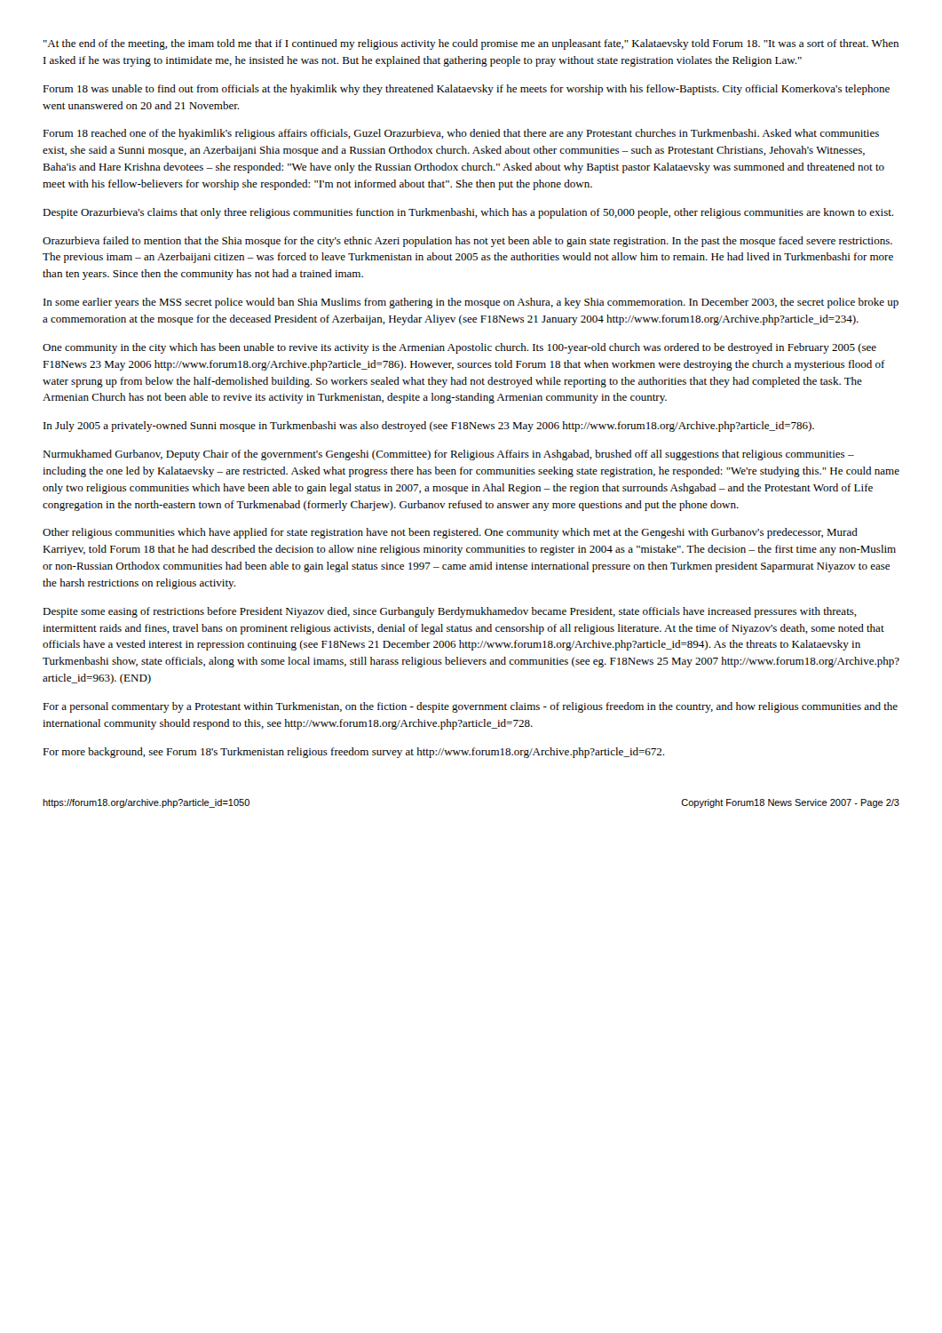"At the end of the meeting, the imam told me that if I continued my religious activity he could promise me an unpleasant fate," Kalataevsky told Forum 18. "It was a sort of threat. When I asked if he was trying to intimidate me, he insisted he was not. But he explained that gathering people to pray without state registration violates the Religion Law."
Forum 18 was unable to find out from officials at the hyakimlik why they threatened Kalataevsky if he meets for worship with his fellow-Baptists. City official Komerkova's telephone went unanswered on 20 and 21 November.
Forum 18 reached one of the hyakimlik's religious affairs officials, Guzel Orazurbieva, who denied that there are any Protestant churches in Turkmenbashi. Asked what communities exist, she said a Sunni mosque, an Azerbaijani Shia mosque and a Russian Orthodox church. Asked about other communities – such as Protestant Christians, Jehovah's Witnesses, Baha'is and Hare Krishna devotees – she responded: "We have only the Russian Orthodox church." Asked about why Baptist pastor Kalataevsky was summoned and threatened not to meet with his fellow-believers for worship she responded: "I'm not informed about that". She then put the phone down.
Despite Orazurbieva's claims that only three religious communities function in Turkmenbashi, which has a population of 50,000 people, other religious communities are known to exist.
Orazurbieva failed to mention that the Shia mosque for the city's ethnic Azeri population has not yet been able to gain state registration. In the past the mosque faced severe restrictions. The previous imam – an Azerbaijani citizen – was forced to leave Turkmenistan in about 2005 as the authorities would not allow him to remain. He had lived in Turkmenbashi for more than ten years. Since then the community has not had a trained imam.
In some earlier years the MSS secret police would ban Shia Muslims from gathering in the mosque on Ashura, a key Shia commemoration. In December 2003, the secret police broke up a commemoration at the mosque for the deceased President of Azerbaijan, Heydar Aliyev (see F18News 21 January 2004 http://www.forum18.org/Archive.php?article_id=234).
One community in the city which has been unable to revive its activity is the Armenian Apostolic church. Its 100-year-old church was ordered to be destroyed in February 2005 (see F18News 23 May 2006 http://www.forum18.org/Archive.php?article_id=786). However, sources told Forum 18 that when workmen were destroying the church a mysterious flood of water sprung up from below the half-demolished building. So workers sealed what they had not destroyed while reporting to the authorities that they had completed the task. The Armenian Church has not been able to revive its activity in Turkmenistan, despite a long-standing Armenian community in the country.
In July 2005 a privately-owned Sunni mosque in Turkmenbashi was also destroyed (see F18News 23 May 2006 http://www.forum18.org/Archive.php?article_id=786).
Nurmukhamed Gurbanov, Deputy Chair of the government's Gengeshi (Committee) for Religious Affairs in Ashgabad, brushed off all suggestions that religious communities – including the one led by Kalataevsky – are restricted. Asked what progress there has been for communities seeking state registration, he responded: "We're studying this." He could name only two religious communities which have been able to gain legal status in 2007, a mosque in Ahal Region – the region that surrounds Ashgabad – and the Protestant Word of Life congregation in the north-eastern town of Turkmenabad (formerly Charjew). Gurbanov refused to answer any more questions and put the phone down.
Other religious communities which have applied for state registration have not been registered. One community which met at the Gengeshi with Gurbanov's predecessor, Murad Karriyev, told Forum 18 that he had described the decision to allow nine religious minority communities to register in 2004 as a "mistake". The decision – the first time any non-Muslim or non-Russian Orthodox communities had been able to gain legal status since 1997 – came amid intense international pressure on then Turkmen president Saparmurat Niyazov to ease the harsh restrictions on religious activity.
Despite some easing of restrictions before President Niyazov died, since Gurbanguly Berdymukhamedov became President, state officials have increased pressures with threats, intermittent raids and fines, travel bans on prominent religious activists, denial of legal status and censorship of all religious literature. At the time of Niyazov's death, some noted that officials have a vested interest in repression continuing (see F18News 21 December 2006 http://www.forum18.org/Archive.php?article_id=894). As the threats to Kalataevsky in Turkmenbashi show, state officials, along with some local imams, still harass religious believers and communities (see eg. F18News 25 May 2007 http://www.forum18.org/Archive.php?article_id=963). (END)
For a personal commentary by a Protestant within Turkmenistan, on the fiction - despite government claims - of religious freedom in the country, and how religious communities and the international community should respond to this, see http://www.forum18.org/Archive.php?article_id=728.
For more background, see Forum 18's Turkmenistan religious freedom survey at http://www.forum18.org/Archive.php?article_id=672.
https://forum18.org/archive.php?article_id=1050 Copyright Forum18 News Service 2007 - Page 2/3